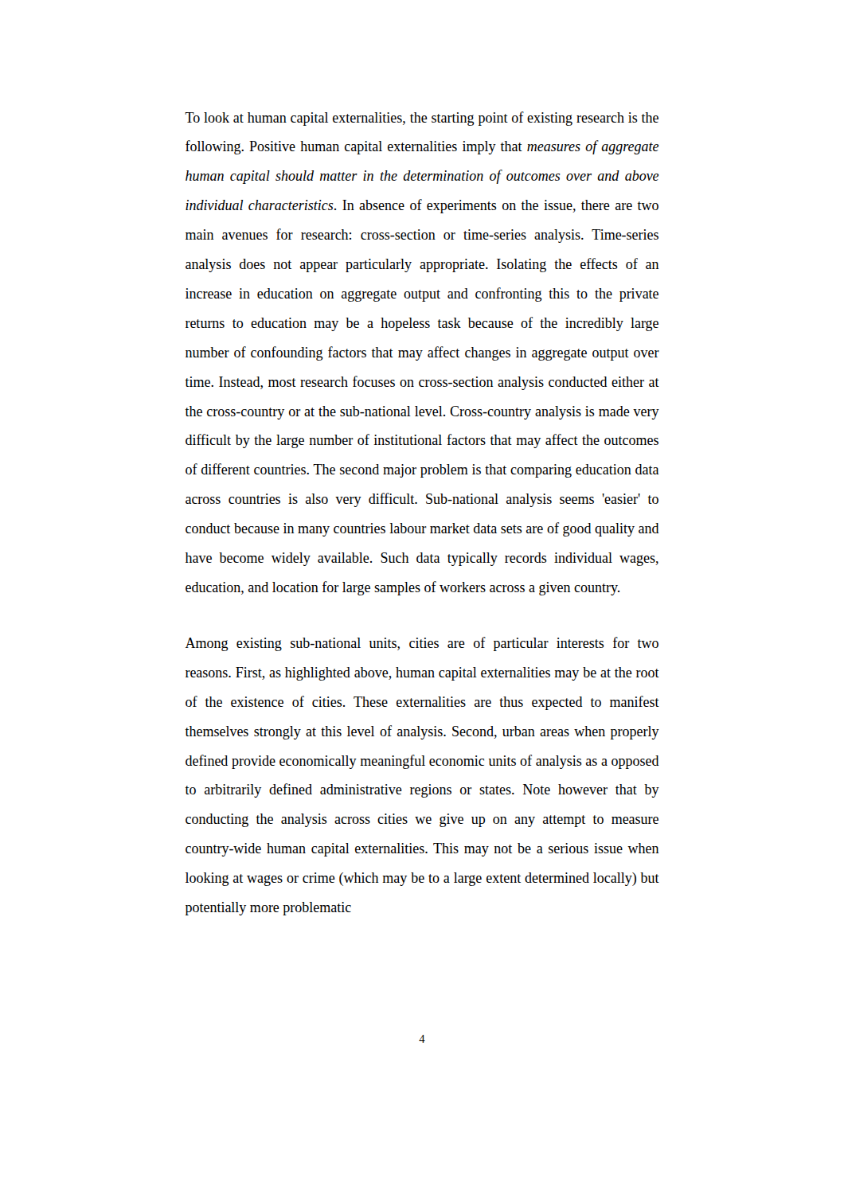To look at human capital externalities, the starting point of existing research is the following. Positive human capital externalities imply that measures of aggregate human capital should matter in the determination of outcomes over and above individual characteristics. In absence of experiments on the issue, there are two main avenues for research: cross-section or time-series analysis. Time-series analysis does not appear particularly appropriate. Isolating the effects of an increase in education on aggregate output and confronting this to the private returns to education may be a hopeless task because of the incredibly large number of confounding factors that may affect changes in aggregate output over time. Instead, most research focuses on cross-section analysis conducted either at the cross-country or at the sub-national level. Cross-country analysis is made very difficult by the large number of institutional factors that may affect the outcomes of different countries. The second major problem is that comparing education data across countries is also very difficult. Sub-national analysis seems 'easier' to conduct because in many countries labour market data sets are of good quality and have become widely available. Such data typically records individual wages, education, and location for large samples of workers across a given country.
Among existing sub-national units, cities are of particular interests for two reasons. First, as highlighted above, human capital externalities may be at the root of the existence of cities. These externalities are thus expected to manifest themselves strongly at this level of analysis. Second, urban areas when properly defined provide economically meaningful economic units of analysis as a opposed to arbitrarily defined administrative regions or states. Note however that by conducting the analysis across cities we give up on any attempt to measure country-wide human capital externalities. This may not be a serious issue when looking at wages or crime (which may be to a large extent determined locally) but potentially more problematic
4